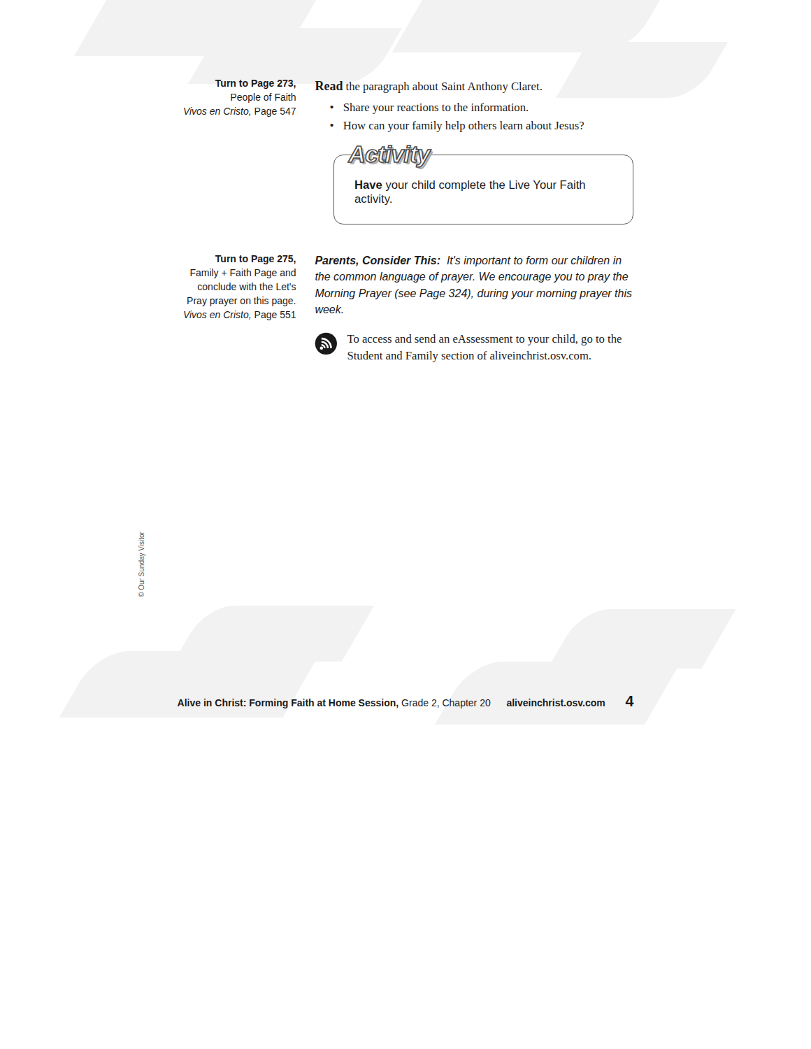Turn to Page 273,
People of Faith
Vivos en Cristo, Page 547
Read the paragraph about Saint Anthony Claret.
Share your reactions to the information.
How can your family help others learn about Jesus?
Activity
Have your child complete the Live Your Faith activity.
Turn to Page 275,
Family + Faith Page and conclude with the Let's Pray prayer on this page.
Vivos en Cristo, Page 551
Parents, Consider This: It's important to form our children in the common language of prayer. We encourage you to pray the Morning Prayer (see Page 324), during your morning prayer this week.
To access and send an eAssessment to your child, go to the Student and Family section of aliveinchrist.osv.com.
© Our Sunday Visitor
Alive in Christ: Forming Faith at Home Session, Grade 2, Chapter 20
aliveinchrist.osv.com 4